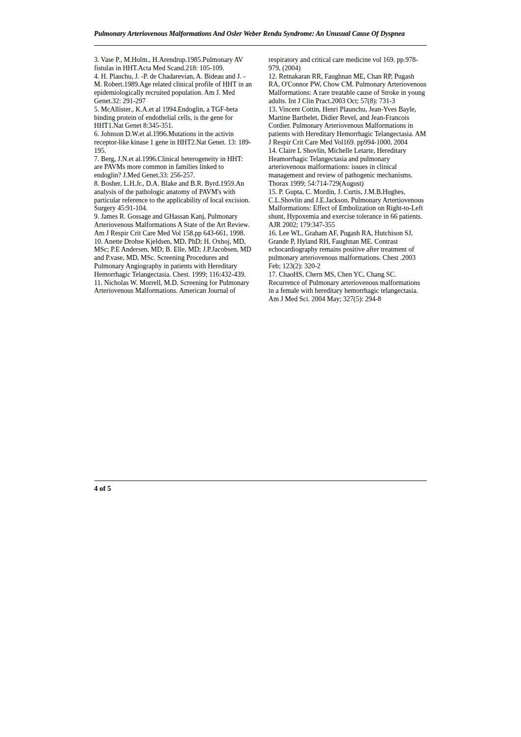Pulmonary Arteriovenous Malformations And Osler Weber Rendu Syndrome: An Unusual Cause Of Dyspnea
3. Vase P., M.Holm., H.Arendrup.1985.Pulmonary AV fistulas in HHT.Acta Med Scand.218: 105-109.
4. H. Plauchu, J. -P. de Chadarevian, A. Bideau and J. -M. Robert.1989.Age related clinical profile of HHT in an epidemiologically recruited population. Am J. Med Genet.32: 291-297
5. McAllister., K.A.et al 1994.Endoglin, a TGF-beta binding protein of endothelial cells, is the gene for HHT1.Nat Genet 8:345-351.
6. Johnson D.W.et al.1996.Mutations in the activin receptor-like kinase 1 gene in HHT2.Nat Genet. 13: 189-195.
7. Berg, J.N.et al.1996.Clinical heterogeneity in HHT: are PAVMs more common in families linked to endoglin? J.Med Genet.33: 256-257.
8. Bosher, L.H.Jr., D.A. Blake and B.R. Byrd.1959.An analysis of the pathologic anatomy of PAVM's with particular reference to the applicability of local excision. Surgery 45:91-104.
9. James R. Gossage and GHassan Kanj, Pulmonary Arteriovenous Malformations A State of the Art Review. Am J Respir Crit Care Med Vol 158.pp 643-661, 1998.
10. Anette Drohse Kjeldsen, MD, PhD; H. Oxhoj, MD, MSc; P.E Andersen, MD; B. Elle, MD; J.P.Jacobsen, MD and P.vase, MD, MSc. Screening Procedures and Pulmonary Angiography in patients with Hereditary Hemorrhagic Telangectasia. Chest. 1999; 116:432-439.
11. Nicholas W. Morrell, M.D. Screening for Pulmonary Arteriovenous Malformations. American Journal of respiratory and critical care medicine vol 169. pp.978-979, (2004)
12. Retnakaran RR, Faughnan ME, Chan RP, Pugash RA, O'Connor PW, Chow CM. Pulmonary Arteriovenous Malformations: A rare treatable cause of Stroke in young adults. Int J Clin Pract.2003 Oct; 57(8): 731-3
13. Vincent Cottin, Henri Plaunchu, Jean-Yves Bayle, Martine Barthelet, Didier Revel, and Jean-Francois Cordier. Pulmonary Arteriovenous Malformations in patients with Hereditary Hemorrhagic Telangectasia. AM J Respir Crit Care Med Vol169. pp994-1000, 2004
14. Claire L Shovlin, Michelle Letarte, Hereditary Heamorrhagic Telangectasia and pulmonary arteriovenous malformations: issues in clinical management and review of pathogenic mechanisms. Thorax 1999; 54:714-729(August)
15. P. Gupta, C. Mordin, J. Curtis, J.M.B.Hughes, C.L.Shovlin and J.E.Jackson, Pulmonary Artertiovenous Malformations: Effect of Embolization on Right-to-Left shunt, Hypoxemia and exercise tolerance in 66 patients. AJR 2002; 179:347-355
16. Lee WL, Graham AF, Pugash RA, Hutchison SJ, Grande P, Hyland RH, Faughnan ME. Contrast echocardiography remains positive after treatment of pulmonary arteriovenous malformations. Chest .2003 Feb; 123(2): 320-2
17. ChaoHS, Chern MS, Chen YC, Chang SC. Recurrence of Pulmonary arteriovenous malformations in a female with hereditary hemorrhagic telangectasia. Am J Med Sci. 2004 May; 327(5): 294-8
4 of 5